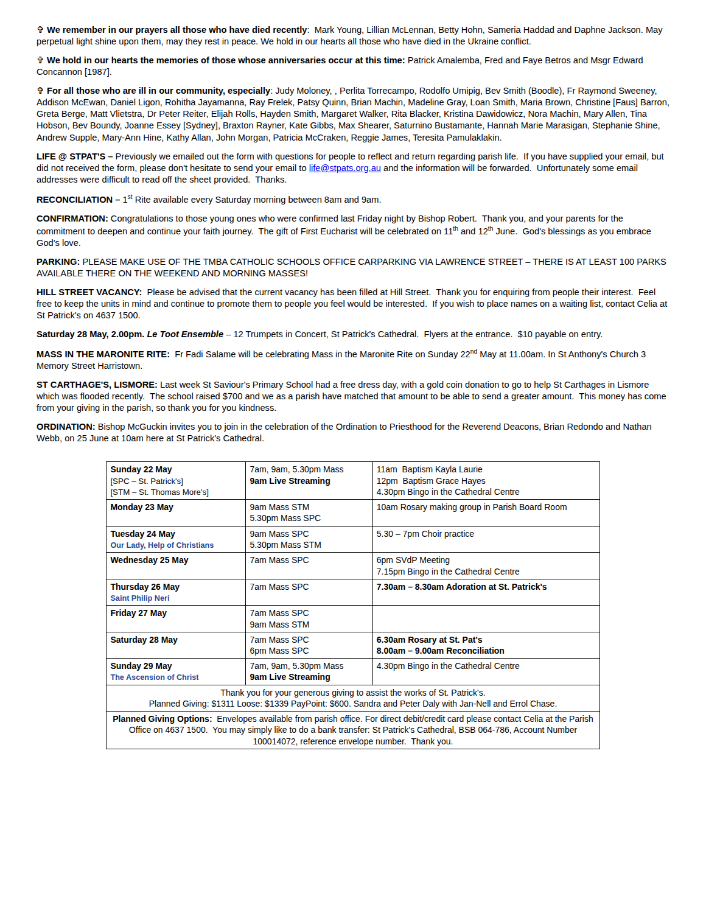✞ We remember in our prayers all those who have died recently: Mark Young, Lillian McLennan, Betty Hohn, Sameria Haddad and Daphne Jackson. May perpetual light shine upon them, may they rest in peace. We hold in our hearts all those who have died in the Ukraine conflict.
✞ We hold in our hearts the memories of those whose anniversaries occur at this time: Patrick Amalemba, Fred and Faye Betros and Msgr Edward Concannon [1987].
✞ For all those who are ill in our community, especially: Judy Moloney, , Perlita Torrecampo, Rodolfo Umipig, Bev Smith (Boodle), Fr Raymond Sweeney, Addison McEwan, Daniel Ligon, Rohitha Jayamanna, Ray Frelek, Patsy Quinn, Brian Machin, Madeline Gray, Loan Smith, Maria Brown, Christine [Faus] Barron, Greta Berge, Matt Vlietstra, Dr Peter Reiter, Elijah Rolls, Hayden Smith, Margaret Walker, Rita Blacker, Kristina Dawidowicz, Nora Machin, Mary Allen, Tina Hobson, Bev Boundy, Joanne Essey [Sydney], Braxton Rayner, Kate Gibbs, Max Shearer, Saturnino Bustamante, Hannah Marie Marasigan, Stephanie Shine, Andrew Supple, Mary-Ann Hine, Kathy Allan, John Morgan, Patricia McCraken, Reggie James, Teresita Pamulaklakin.
LIFE @ STPAT'S – Previously we emailed out the form with questions for people to reflect and return regarding parish life. If you have supplied your email, but did not received the form, please don't hesitate to send your email to life@stpats.org.au and the information will be forwarded. Unfortunately some email addresses were difficult to read off the sheet provided. Thanks.
RECONCILIATION – 1st Rite available every Saturday morning between 8am and 9am.
CONFIRMATION: Congratulations to those young ones who were confirmed last Friday night by Bishop Robert. Thank you, and your parents for the commitment to deepen and continue your faith journey. The gift of First Eucharist will be celebrated on 11th and 12th June. God's blessings as you embrace God's love.
PARKING: PLEASE MAKE USE OF THE TMBA CATHOLIC SCHOOLS OFFICE CARPARKING VIA LAWRENCE STREET – THERE IS AT LEAST 100 PARKS AVAILABLE THERE ON THE WEEKEND AND MORNING MASSES!
HILL STREET VACANCY: Please be advised that the current vacancy has been filled at Hill Street. Thank you for enquiring from people their interest. Feel free to keep the units in mind and continue to promote them to people you feel would be interested. If you wish to place names on a waiting list, contact Celia at St Patrick's on 4637 1500.
Saturday 28 May, 2.00pm. Le Toot Ensemble – 12 Trumpets in Concert, St Patrick's Cathedral. Flyers at the entrance. $10 payable on entry.
MASS IN THE MARONITE RITE: Fr Fadi Salame will be celebrating Mass in the Maronite Rite on Sunday 22nd May at 11.00am. In St Anthony's Church 3 Memory Street Harristown.
ST CARTHAGE'S, LISMORE: Last week St Saviour's Primary School had a free dress day, with a gold coin donation to go to help St Carthages in Lismore which was flooded recently. The school raised $700 and we as a parish have matched that amount to be able to send a greater amount. This money has come from your giving in the parish, so thank you for you kindness.
ORDINATION: Bishop McGuckin invites you to join in the celebration of the Ordination to Priesthood for the Reverend Deacons, Brian Redondo and Nathan Webb, on 25 June at 10am here at St Patrick's Cathedral.
| Sunday 22 May [SPC – St. Patrick's] [STM – St. Thomas More's] | 7am, 9am, 5.30pm Mass 9am Live Streaming | 11am Baptism Kayla Laurie 12pm Baptism Grace Hayes 4.30pm Bingo in the Cathedral Centre |
| Monday 23 May | 9am Mass STM 5.30pm Mass SPC | 10am Rosary making group in Parish Board Room |
| Tuesday 24 May Our Lady, Help of Christians | 9am Mass SPC 5.30pm Mass STM | 5.30 – 7pm Choir practice |
| Wednesday 25 May | 7am Mass SPC | 6pm SVdP Meeting 7.15pm Bingo in the Cathedral Centre |
| Thursday 26 May Saint Philip Neri | 7am Mass SPC | 7.30am – 8.30am Adoration at St. Patrick's |
| Friday 27 May | 7am Mass SPC 9am Mass STM | |
| Saturday 28 May | 7am Mass SPC 6pm Mass SPC | 6.30am Rosary at St. Pat's 8.00am – 9.00am Reconciliation |
| Sunday 29 May The Ascension of Christ | 7am, 9am, 5.30pm Mass 9am Live Streaming | 4.30pm Bingo in the Cathedral Centre |
| Thank you for your generous giving to assist the works of St. Patrick's. Planned Giving: $1311 Loose: $1339 PayPoint: $600. Sandra and Peter Daly with Jan-Nell and Errol Chase. |
| Planned Giving Options: Envelopes available from parish office. For direct debit/credit card please contact Celia at the Parish Office on 4637 1500. You may simply like to do a bank transfer: St Patrick's Cathedral, BSB 064-786, Account Number 100014072, reference envelope number. Thank you. |